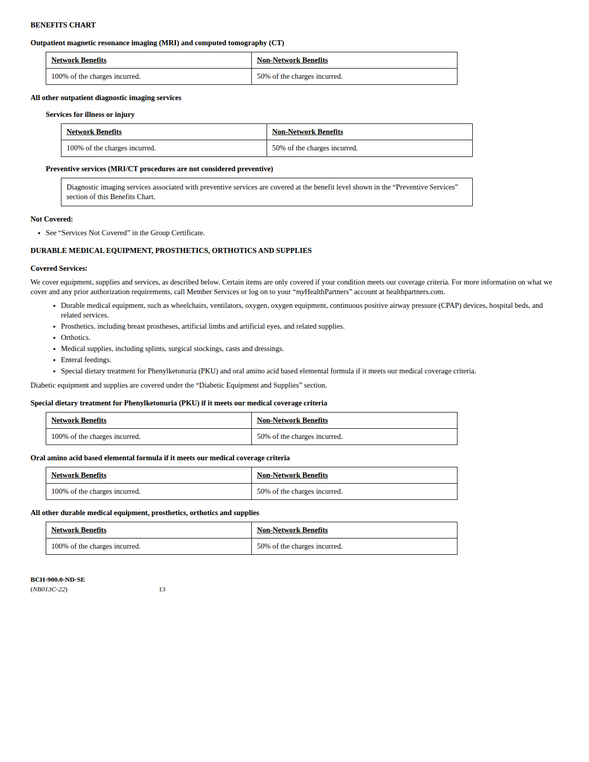BENEFITS CHART
Outpatient magnetic resonance imaging (MRI) and computed tomography (CT)
| Network Benefits | Non-Network Benefits |
| --- | --- |
| 100% of the charges incurred. | 50% of the charges incurred. |
All other outpatient diagnostic imaging services
Services for illness or injury
| Network Benefits | Non-Network Benefits |
| --- | --- |
| 100% of the charges incurred. | 50% of the charges incurred. |
Preventive services (MRI/CT procedures are not considered preventive)
| Diagnostic imaging services associated with preventive services are covered at the benefit level shown in the “Preventive Services” section of this Benefits Chart. |
Not Covered:
See “Services Not Covered” in the Group Certificate.
DURABLE MEDICAL EQUIPMENT, PROSTHETICS, ORTHOTICS AND SUPPLIES
Covered Services:
We cover equipment, supplies and services, as described below. Certain items are only covered if your condition meets our coverage criteria. For more information on what we cover and any prior authorization requirements, call Member Services or log on to your “my HealthPartners” account at healthpartners.com.
Durable medical equipment, such as wheelchairs, ventilators, oxygen, oxygen equipment, continuous positive airway pressure (CPAP) devices, hospital beds, and related services.
Prosthetics, including breast prostheses, artificial limbs and artificial eyes, and related supplies.
Orthotics.
Medical supplies, including splints, surgical stockings, casts and dressings.
Enteral feedings.
Special dietary treatment for Phenylketonuria (PKU) and oral amino acid based elemental formula if it meets our medical coverage criteria.
Diabetic equipment and supplies are covered under the “Diabetic Equipment and Supplies” section.
Special dietary treatment for Phenylketonuria (PKU) if it meets our medical coverage criteria
| Network Benefits | Non-Network Benefits |
| --- | --- |
| 100% of the charges incurred. | 50% of the charges incurred. |
Oral amino acid based elemental formula if it meets our medical coverage criteria
| Network Benefits | Non-Network Benefits |
| --- | --- |
| 100% of the charges incurred. | 50% of the charges incurred. |
All other durable medical equipment, prosthetics, orthotics and supplies
| Network Benefits | Non-Network Benefits |
| --- | --- |
| 100% of the charges incurred. | 50% of the charges incurred. |
BCH-900.0-ND-SE
(NB013C-22)13